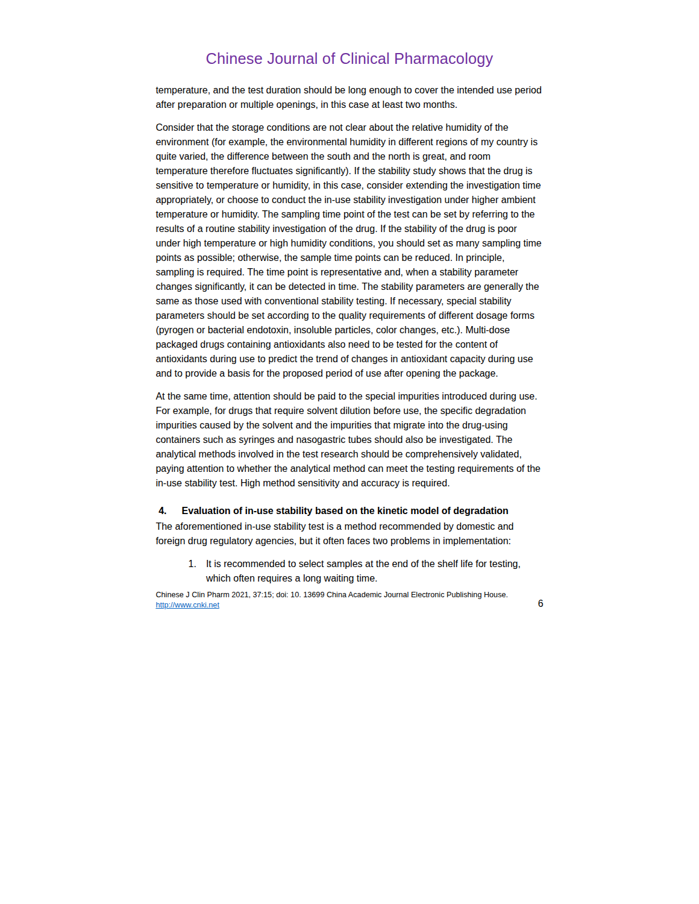Chinese Journal of Clinical Pharmacology
temperature, and the test duration should be long enough to cover the intended use period after preparation or multiple openings, in this case at least two months.
Consider that the storage conditions are not clear about the relative humidity of the environment (for example, the environmental humidity in different regions of my country is quite varied, the difference between the south and the north is great, and room temperature therefore fluctuates significantly). If the stability study shows that the drug is sensitive to temperature or humidity, in this case, consider extending the investigation time appropriately, or choose to conduct the in-use stability investigation under higher ambient temperature or humidity. The sampling time point of the test can be set by referring to the results of a routine stability investigation of the drug. If the stability of the drug is poor under high temperature or high humidity conditions, you should set as many sampling time points as possible; otherwise, the sample time points can be reduced. In principle, sampling is required. The time point is representative and, when a stability parameter changes significantly, it can be detected in time. The stability parameters are generally the same as those used with conventional stability testing. If necessary, special stability parameters should be set according to the quality requirements of different dosage forms (pyrogen or bacterial endotoxin, insoluble particles, color changes, etc.). Multi-dose packaged drugs containing antioxidants also need to be tested for the content of antioxidants during use to predict the trend of changes in antioxidant capacity during use and to provide a basis for the proposed period of use after opening the package.
At the same time, attention should be paid to the special impurities introduced during use. For example, for drugs that require solvent dilution before use, the specific degradation impurities caused by the solvent and the impurities that migrate into the drug-using containers such as syringes and nasogastric tubes should also be investigated. The analytical methods involved in the test research should be comprehensively validated, paying attention to whether the analytical method can meet the testing requirements of the in-use stability test. High method sensitivity and accuracy is required.
4. Evaluation of in-use stability based on the kinetic model of degradation
The aforementioned in-use stability test is a method recommended by domestic and foreign drug regulatory agencies, but it often faces two problems in implementation:
It is recommended to select samples at the end of the shelf life for testing, which often requires a long waiting time.
Chinese J Clin Pharm 2021, 37:15; doi: 10. 13699 China Academic Journal Electronic Publishing House.
http://www.cnki.net 6